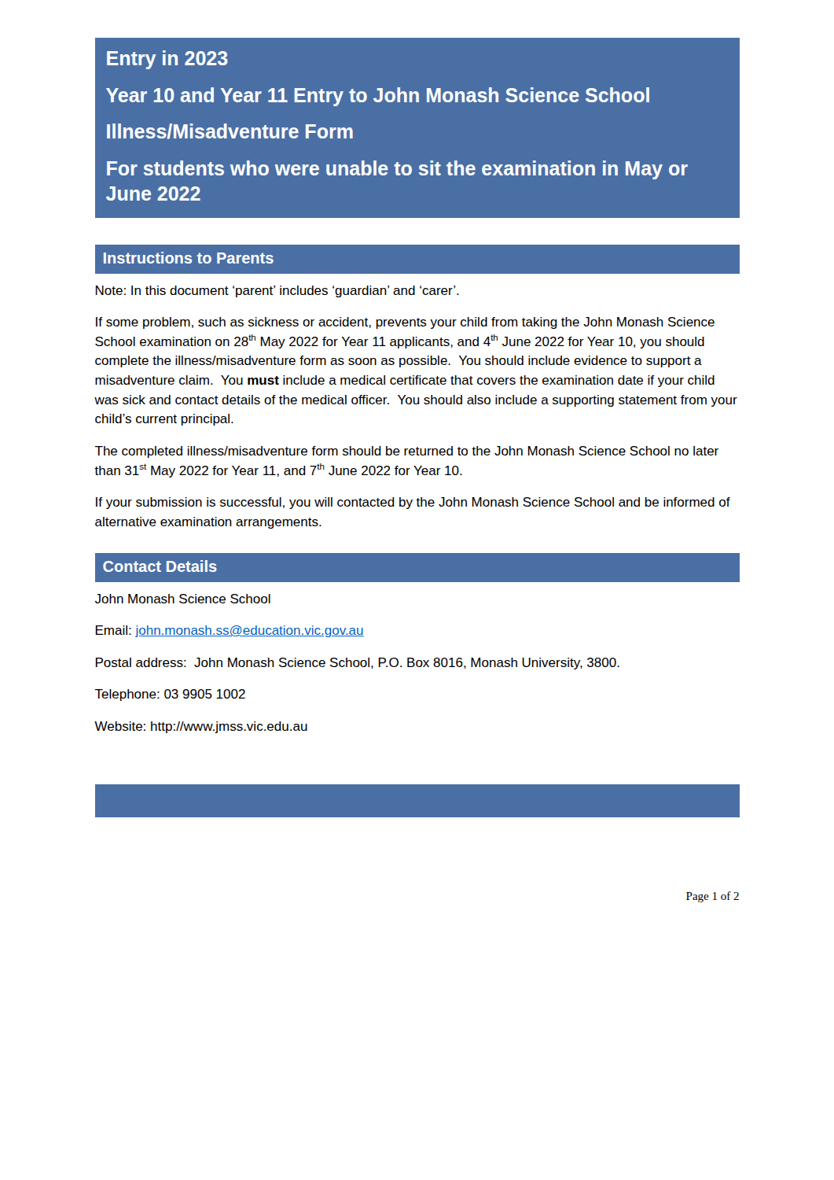Entry in 2023
Year 10 and Year 11 Entry to John Monash Science School
Illness/Misadventure Form
For students who were unable to sit the examination in May or June 2022
Instructions to Parents
Note: In this document ‘parent’ includes ‘guardian’ and ‘carer’.
If some problem, such as sickness or accident, prevents your child from taking the John Monash Science School examination on 28th May 2022 for Year 11 applicants, and 4th June 2022 for Year 10, you should complete the illness/misadventure form as soon as possible. You should include evidence to support a misadventure claim. You must include a medical certificate that covers the examination date if your child was sick and contact details of the medical officer. You should also include a supporting statement from your child’s current principal.
The completed illness/misadventure form should be returned to the John Monash Science School no later than 31st May 2022 for Year 11, and 7th June 2022 for Year 10.
If your submission is successful, you will contacted by the John Monash Science School and be informed of alternative examination arrangements.
Contact Details
John Monash Science School
Email: john.monash.ss@education.vic.gov.au
Postal address: John Monash Science School, P.O. Box 8016, Monash University, 3800.
Telephone: 03 9905 1002
Website: http://www.jmss.vic.edu.au
Page 1 of 2